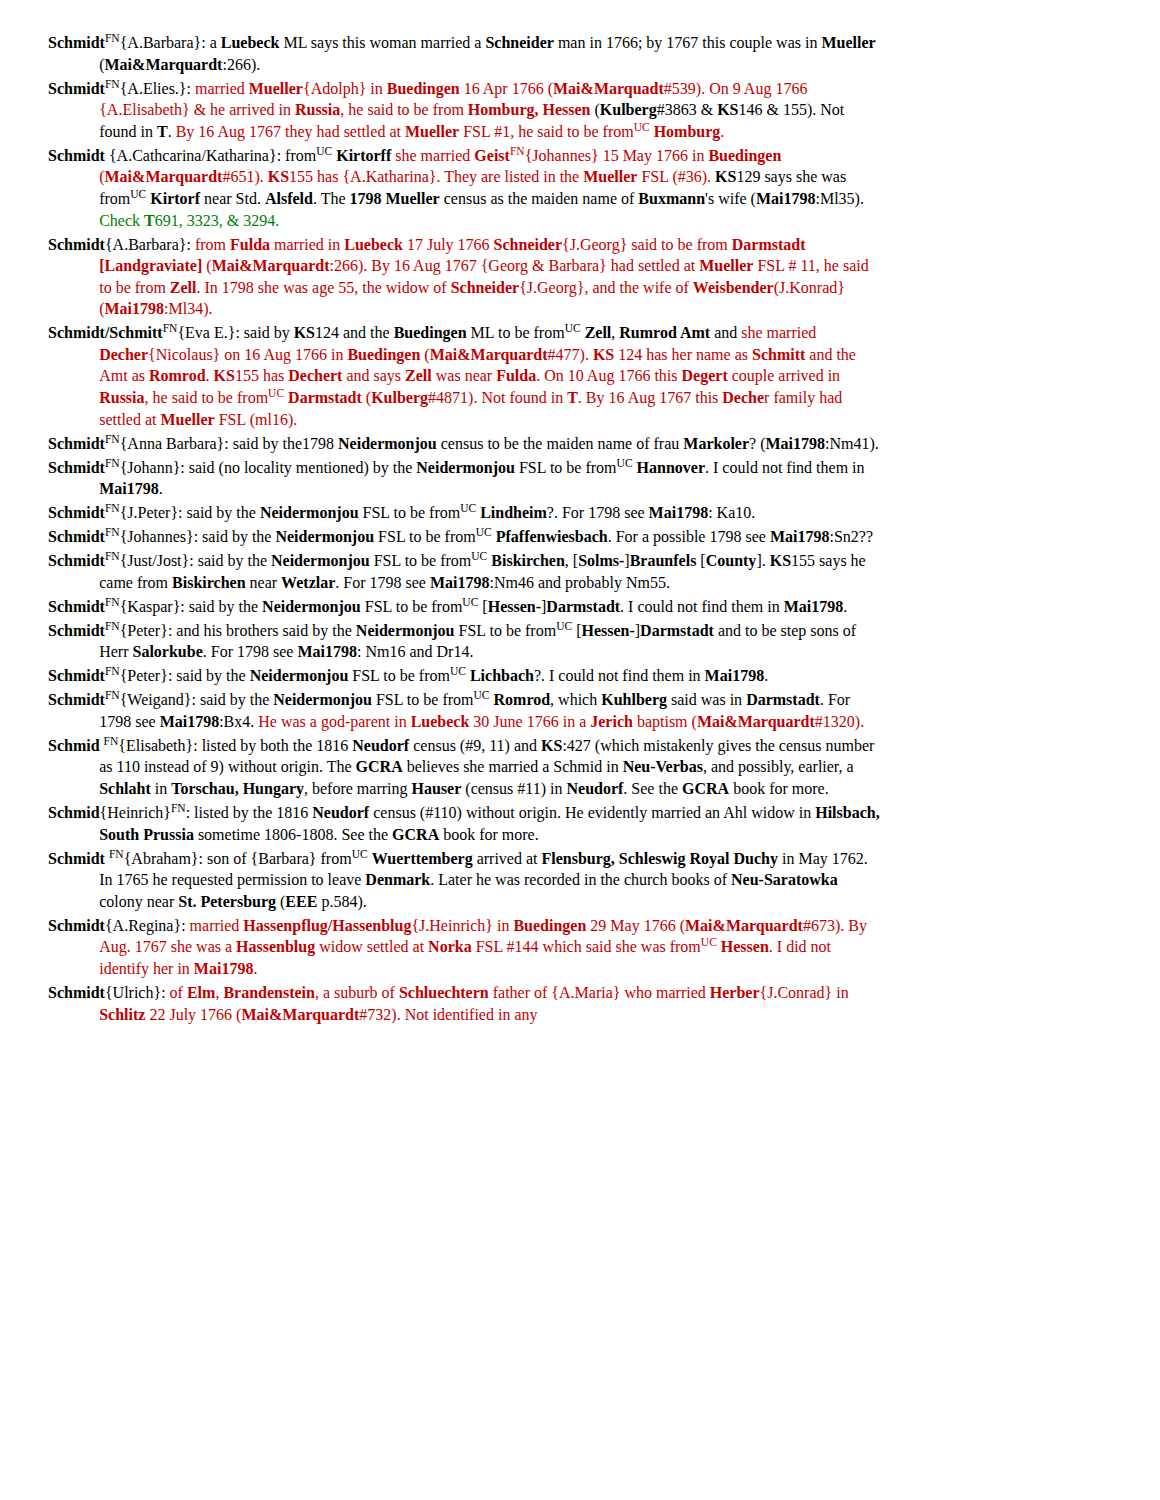SchmidtFN{A.Barbara}: a Luebeck ML says this woman married a Schneider man in 1766; by 1767 this couple was in Mueller (Mai&Marquardt:266).
SchmidtFN{A.Elies.}: married Mueller{Adolph} in Buedingen 16 Apr 1766 (Mai&Marquadt#539). On 9 Aug 1766 {A.Elisabeth} & he arrived in Russia, he said to be from Homburg, Hessen (Kulberg#3863 & KS146 & 155). Not found in T. By 16 Aug 1767 they had settled at Mueller FSL #1, he said to be fromUC Homburg.
Schmidt {A.Cathcarina/Katharina}: fromUC Kirtorff she married GeistFN{Johannes} 15 May 1766 in Buedingen (Mai&Marquardt#651). KS155 has {A.Katharina}. They are listed in the Mueller FSL (#36). KS129 says she was fromUC Kirtorf near Std. Alsfeld. The 1798 Mueller census as the maiden name of Buxmann's wife (Mai1798:Ml35). Check T691, 3323, & 3294.
Schmidt{A.Barbara}: from Fulda married in Luebeck 17 July 1766 Schneider{J.Georg} said to be from Darmstadt [Landgraviate] (Mai&Marquardt:266). By 16 Aug 1767 {Georg & Barbara} had settled at Mueller FSL # 11, he said to be from Zell. In 1798 she was age 55, the widow of Schneider{J.Georg}, and the wife of Weisbender(J.Konrad} (Mai1798:Ml34).
Schmidt/SchmittFN{Eva E.}: said by KS124 and the Buedingen ML to be fromUC Zell, Rumrod Amt and she married Decher{Nicolaus} on 16 Aug 1766 in Buedingen (Mai&Marquardt#477). KS 124 has her name as Schmitt and the Amt as Romrod. KS155 has Dechert and says Zell was near Fulda. On 10 Aug 1766 this Degert couple arrived in Russia, he said to be fromUC Darmstadt (Kulberg#4871). Not found in T. By 16 Aug 1767 this Decher family had settled at Mueller FSL (ml16).
SchmidtFN{Anna Barbara}: said by the1798 Neidermonjou census to be the maiden name of frau Markoler? (Mai1798:Nm41).
SchmidtFN{Johann}: said (no locality mentioned) by the Neidermonjou FSL to be fromUC Hannover. I could not find them in Mai1798.
SchmidtFN{J.Peter}: said by the Neidermonjou FSL to be fromUC Lindheim?. For 1798 see Mai1798: Ka10.
SchmidtFN{Johannes}: said by the Neidermonjou FSL to be fromUC Pfaffenwiesbach. For a possible 1798 see Mai1798:Sn2??
SchmidtFN{Just/Jost}: said by the Neidermonjou FSL to be fromUC Biskirchen, [Solms-]Braunfels [County]. KS155 says he came from Biskirchen near Wetzlar. For 1798 see Mai1798:Nm46 and probably Nm55.
SchmidtFN{Kaspar}: said by the Neidermonjou FSL to be fromUC [Hessen-]Darmstadt. I could not find them in Mai1798.
SchmidtFN{Peter}: and his brothers said by the Neidermonjou FSL to be fromUC [Hessen-]Darmstadt and to be step sons of Herr Salorkube. For 1798 see Mai1798: Nm16 and Dr14.
SchmidtFN{Peter}: said by the Neidermonjou FSL to be fromUC Lichbach?. I could not find them in Mai1798.
SchmidtFN{Weigand}: said by the Neidermonjou FSL to be fromUC Romrod, which Kuhlberg said was in Darmstadt. For 1798 see Mai1798:Bx4. He was a god-parent in Luebeck 30 June 1766 in a Jerich baptism (Mai&Marquardt#1320).
Schmid FN{Elisabeth}: listed by both the 1816 Neudorf census (#9, 11) and KS:427 (which mistakenly gives the census number as 110 instead of 9) without origin. The GCRA believes she married a Schmid in Neu-Verbas, and possibly, earlier, a Schlaht in Torschau, Hungary, before marring Hauser (census #11) in Neudorf. See the GCRA book for more.
Schmid{Heinrich}FN: listed by the 1816 Neudorf census (#110) without origin. He evidently married an Ahl widow in Hilsbach, South Prussia sometime 1806-1808. See the GCRA book for more.
Schmidt FN{Abraham}: son of {Barbara} fromUC Wuerttemberg arrived at Flensburg, Schleswig Royal Duchy in May 1762. In 1765 he requested permission to leave Denmark. Later he was recorded in the church books of Neu-Saratowka colony near St. Petersburg (EEE p.584).
Schmidt{A.Regina}: married Hassenpflug/Hassenblug{J.Heinrich} in Buedingen 29 May 1766 (Mai&Marquardt#673). By Aug. 1767 she was a Hassenblug widow settled at Norka FSL #144 which said she was fromUC Hessen. I did not identify her in Mai1798.
Schmidt{Ulrich}: of Elm, Brandenstein, a suburb of Schluechtern father of {A.Maria} who married Herber{J.Conrad} in Schlitz 22 July 1766 (Mai&Marquardt#732). Not identified in any